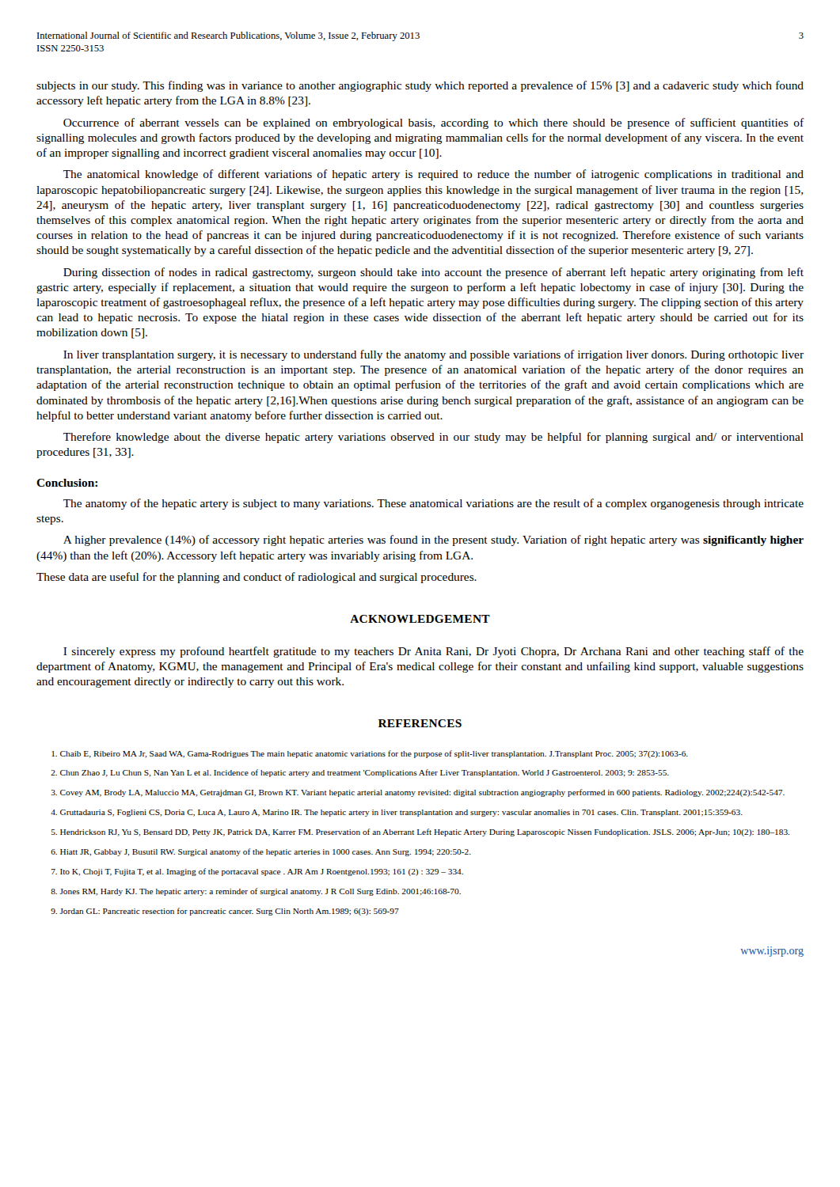International Journal of Scientific and Research Publications, Volume 3, Issue 2, February 2013
ISSN 2250-3153
3
subjects in our study. This finding was in variance to another angiographic study which reported a prevalence of 15% [3] and a cadaveric study which found accessory left hepatic artery from the LGA in 8.8% [23].
Occurrence of aberrant vessels can be explained on embryological basis, according to which there should be presence of sufficient quantities of signalling molecules and growth factors produced by the developing and migrating mammalian cells for the normal development of any viscera. In the event of an improper signalling and incorrect gradient visceral anomalies may occur [10].
The anatomical knowledge of different variations of hepatic artery is required to reduce the number of iatrogenic complications in traditional and laparoscopic hepatobiliopancreatic surgery [24]. Likewise, the surgeon applies this knowledge in the surgical management of liver trauma in the region [15, 24], aneurysm of the hepatic artery, liver transplant surgery [1, 16] pancreaticoduodenectomy [22], radical gastrectomy [30] and countless surgeries themselves of this complex anatomical region. When the right hepatic artery originates from the superior mesenteric artery or directly from the aorta and courses in relation to the head of pancreas it can be injured during pancreaticoduodenectomy if it is not recognized. Therefore existence of such variants should be sought systematically by a careful dissection of the hepatic pedicle and the adventitial dissection of the superior mesenteric artery [9, 27].
During dissection of nodes in radical gastrectomy, surgeon should take into account the presence of aberrant left hepatic artery originating from left gastric artery, especially if replacement, a situation that would require the surgeon to perform a left hepatic lobectomy in case of injury [30]. During the laparoscopic treatment of gastroesophageal reflux, the presence of a left hepatic artery may pose difficulties during surgery. The clipping section of this artery can lead to hepatic necrosis. To expose the hiatal region in these cases wide dissection of the aberrant left hepatic artery should be carried out for its mobilization down [5].
In liver transplantation surgery, it is necessary to understand fully the anatomy and possible variations of irrigation liver donors. During orthotopic liver transplantation, the arterial reconstruction is an important step. The presence of an anatomical variation of the hepatic artery of the donor requires an adaptation of the arterial reconstruction technique to obtain an optimal perfusion of the territories of the graft and avoid certain complications which are dominated by thrombosis of the hepatic artery [2,16].When questions arise during bench surgical preparation of the graft, assistance of an angiogram can be helpful to better understand variant anatomy before further dissection is carried out.
Therefore knowledge about the diverse hepatic artery variations observed in our study may be helpful for planning surgical and/ or interventional procedures [31, 33].
Conclusion:
The anatomy of the hepatic artery is subject to many variations. These anatomical variations are the result of a complex organogenesis through intricate steps.
A higher prevalence (14%) of accessory right hepatic arteries was found in the present study. Variation of right hepatic artery was significantly higher (44%) than the left (20%). Accessory left hepatic artery was invariably arising from LGA.
These data are useful for the planning and conduct of radiological and surgical procedures.
ACKNOWLEDGEMENT
I sincerely express my profound heartfelt gratitude to my teachers Dr Anita Rani, Dr Jyoti Chopra, Dr Archana Rani and other teaching staff of the department of Anatomy, KGMU, the management and Principal of Era's medical college for their constant and unfailing kind support, valuable suggestions and encouragement directly or indirectly to carry out this work.
REFERENCES
Chaib E, Ribeiro MA Jr, Saad WA, Gama-Rodrigues The main hepatic anatomic variations for the purpose of split-liver transplantation. J.Transplant Proc. 2005; 37(2):1063-6.
Chun Zhao J, Lu Chun S, Nan Yan L et al. Incidence of hepatic artery and treatment 'Complications After Liver Transplantation. World J Gastroenterol. 2003; 9: 2853-55.
Covey AM, Brody LA, Maluccio MA, Getrajdman GI, Brown KT. Variant hepatic arterial anatomy revisited: digital subtraction angiography performed in 600 patients. Radiology. 2002;224(2):542-547.
Gruttadauria S, Foglieni CS, Doria C, Luca A, Lauro A, Marino IR. The hepatic artery in liver transplantation and surgery: vascular anomalies in 701 cases. Clin. Transplant. 2001;15:359-63.
Hendrickson RJ, Yu S, Bensard DD, Petty JK, Patrick DA, Karrer FM. Preservation of an Aberrant Left Hepatic Artery During Laparoscopic Nissen Fundoplication. JSLS. 2006; Apr-Jun; 10(2): 180–183.
Hiatt JR, Gabbay J, Busutil RW. Surgical anatomy of the hepatic arteries in 1000 cases. Ann Surg. 1994; 220:50-2.
Ito K, Choji T, Fujita T, et al. Imaging of the portacaval space . AJR Am J Roentgenol.1993; 161 (2) : 329 – 334.
Jones RM, Hardy KJ. The hepatic artery: a reminder of surgical anatomy. J R Coll Surg Edinb. 2001;46:168-70.
Jordan GL: Pancreatic resection for pancreatic cancer. Surg Clin North Am.1989; 6(3): 569-97
www.ijsrp.org